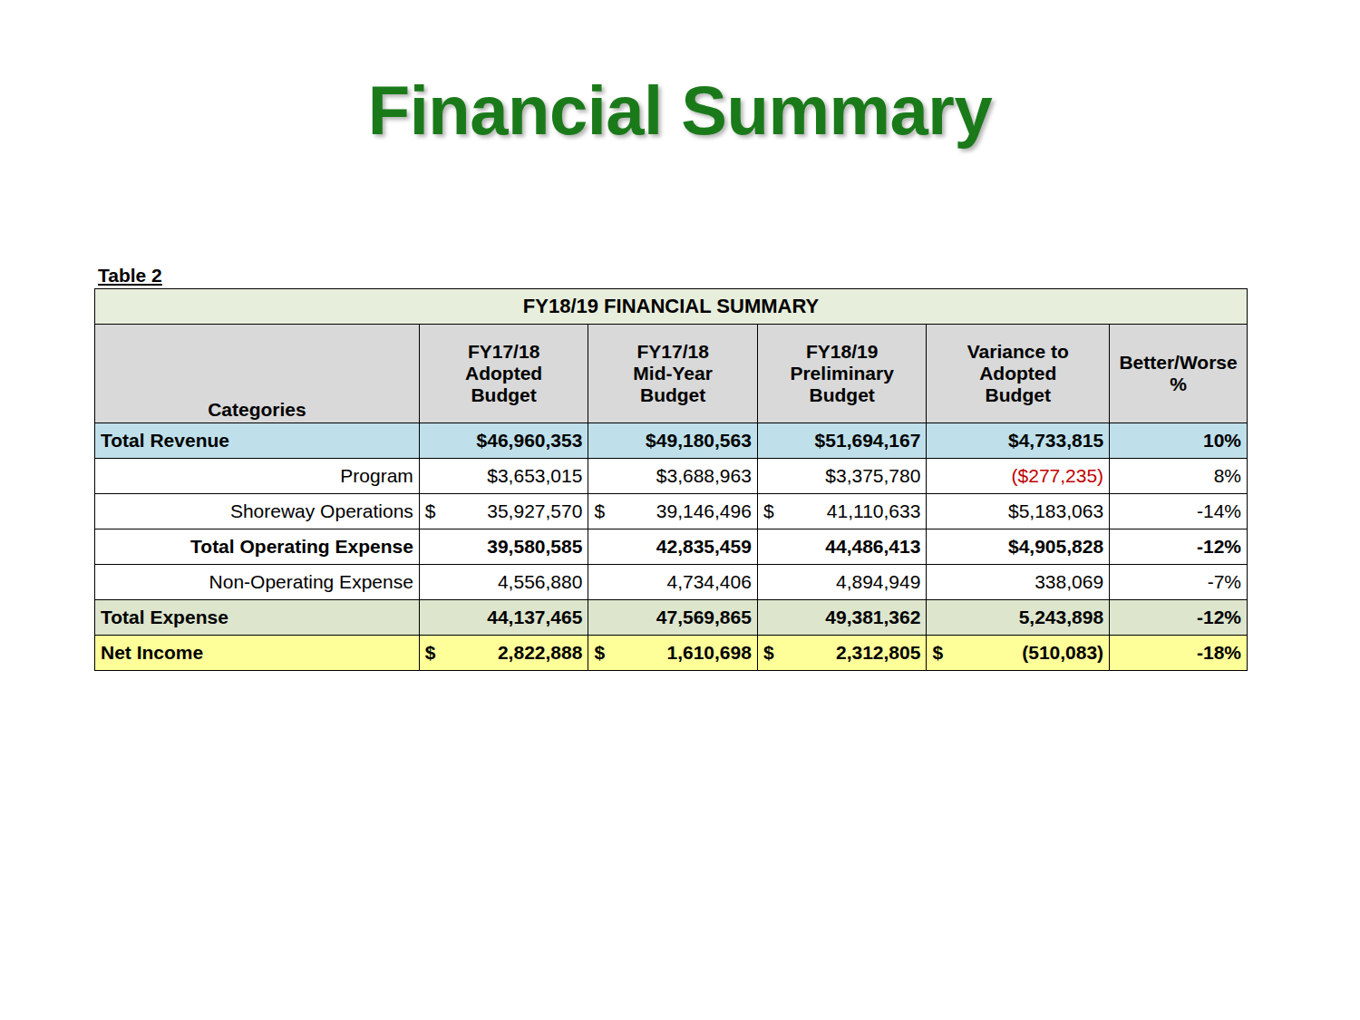Financial Summary
Table 2
| FY18/19 FINANCIAL SUMMARY |
| Categories | FY17/18 Adopted Budget | FY17/18 Mid-Year Budget | FY18/19 Preliminary Budget | Variance to Adopted Budget | Better/Worse % |
| Total Revenue | $46,960,353 | $49,180,563 | $51,694,167 | $4,733,815 | 10% |
| Program | $3,653,015 | $3,688,963 | $3,375,780 | ($277,235) | 8% |
| Shoreway Operations | $ 35,927,570 | $ 39,146,496 | $ 41,110,633 | $5,183,063 | -14% |
| Total Operating Expense | 39,580,585 | 42,835,459 | 44,486,413 | $4,905,828 | -12% |
| Non-Operating Expense | 4,556,880 | 4,734,406 | 4,894,949 | 338,069 | -7% |
| Total Expense | 44,137,465 | 47,569,865 | 49,381,362 | 5,243,898 | -12% |
| Net Income | $ 2,822,888 | $ 1,610,698 | $ 2,312,805 | $ (510,083) | -18% |